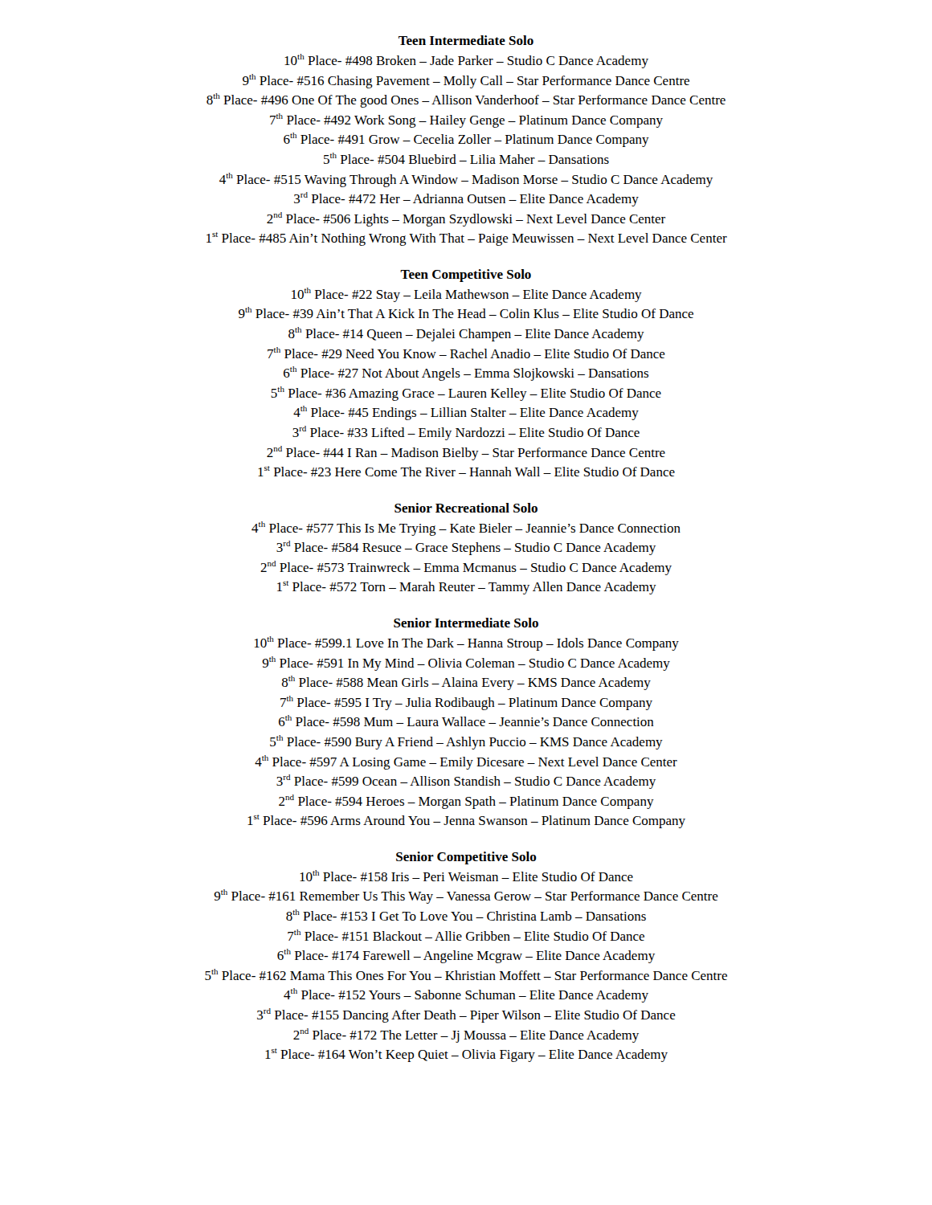Teen Intermediate Solo
10th Place- #498 Broken – Jade Parker – Studio C Dance Academy
9th Place- #516 Chasing Pavement – Molly Call – Star Performance Dance Centre
8th Place- #496 One Of The good Ones – Allison Vanderhoof – Star Performance Dance Centre
7th Place- #492 Work Song – Hailey Genge – Platinum Dance Company
6th Place- #491 Grow – Cecelia Zoller – Platinum Dance Company
5th Place- #504 Bluebird – Lilia Maher – Dansations
4th Place- #515 Waving Through A Window – Madison Morse – Studio C Dance Academy
3rd Place- #472 Her – Adrianna Outsen – Elite Dance Academy
2nd Place- #506 Lights – Morgan Szydlowski – Next Level Dance Center
1st Place- #485 Ain’t Nothing Wrong With That – Paige Meuwissen – Next Level Dance Center
Teen Competitive Solo
10th Place- #22 Stay – Leila Mathewson – Elite Dance Academy
9th Place- #39 Ain’t That A Kick In The Head – Colin Klus – Elite Studio Of Dance
8th Place- #14 Queen – Dejalei Champen – Elite Dance Academy
7th Place- #29 Need You Know – Rachel Anadio – Elite Studio Of Dance
6th Place- #27 Not About Angels – Emma Slojkowski – Dansations
5th Place- #36 Amazing Grace – Lauren Kelley – Elite Studio Of Dance
4th Place- #45 Endings – Lillian Stalter – Elite Dance Academy
3rd Place- #33 Lifted – Emily Nardozzi – Elite Studio Of Dance
2nd Place- #44 I Ran – Madison Bielby – Star Performance Dance Centre
1st Place- #23 Here Come The River – Hannah Wall – Elite Studio Of Dance
Senior Recreational Solo
4th Place- #577 This Is Me Trying – Kate Bieler – Jeannie’s Dance Connection
3rd Place- #584 Resuce – Grace Stephens – Studio C Dance Academy
2nd Place- #573 Trainwreck – Emma Mcmanus – Studio C Dance Academy
1st Place- #572 Torn – Marah Reuter – Tammy Allen Dance Academy
Senior Intermediate Solo
10th Place- #599.1 Love In The Dark – Hanna Stroup – Idols Dance Company
9th Place- #591 In My Mind – Olivia Coleman – Studio C Dance Academy
8th Place- #588 Mean Girls – Alaina Every – KMS Dance Academy
7th Place- #595 I Try – Julia Rodibaugh – Platinum Dance Company
6th Place- #598 Mum – Laura Wallace – Jeannie’s Dance Connection
5th Place- #590 Bury A Friend – Ashlyn Puccio – KMS Dance Academy
4th Place- #597 A Losing Game – Emily Dicesare – Next Level Dance Center
3rd Place- #599 Ocean – Allison Standish – Studio C Dance Academy
2nd Place- #594 Heroes – Morgan Spath – Platinum Dance Company
1st Place- #596 Arms Around You – Jenna Swanson – Platinum Dance Company
Senior Competitive Solo
10th Place- #158 Iris – Peri Weisman – Elite Studio Of Dance
9th Place- #161 Remember Us This Way – Vanessa Gerow – Star Performance Dance Centre
8th Place- #153 I Get To Love You – Christina Lamb – Dansations
7th Place- #151 Blackout – Allie Gribben – Elite Studio Of Dance
6th Place- #174 Farewell – Angeline Mcgraw – Elite Dance Academy
5th Place- #162 Mama This Ones For You – Khristian Moffett – Star Performance Dance Centre
4th Place- #152 Yours – Sabonne Schuman – Elite Dance Academy
3rd Place- #155 Dancing After Death – Piper Wilson – Elite Studio Of Dance
2nd Place- #172 The Letter – Jj Moussa – Elite Dance Academy
1st Place- #164 Won’t Keep Quiet – Olivia Figary – Elite Dance Academy